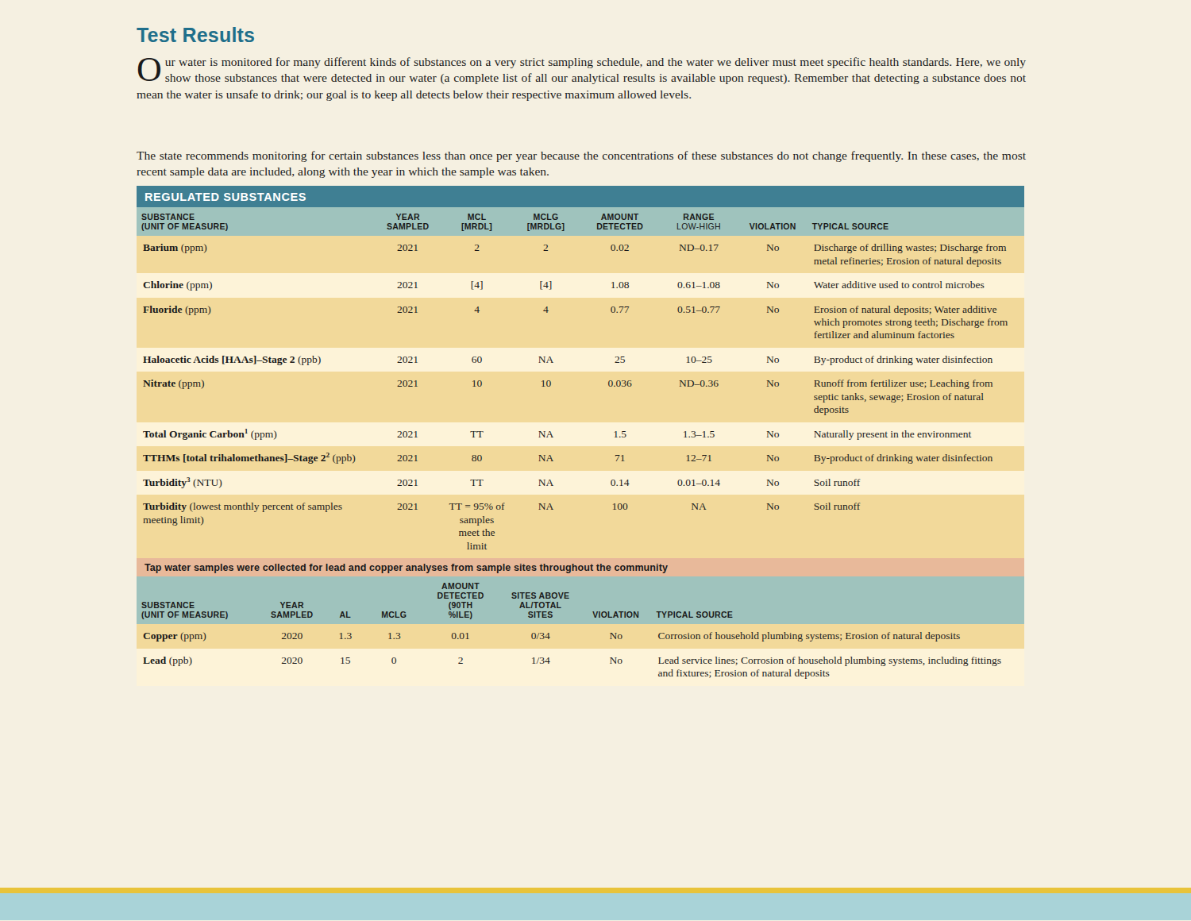Test Results
Our water is monitored for many different kinds of substances on a very strict sampling schedule, and the water we deliver must meet specific health standards. Here, we only show those substances that were detected in our water (a complete list of all our analytical results is available upon request). Remember that detecting a substance does not mean the water is unsafe to drink; our goal is to keep all detects below their respective maximum allowed levels.
The state recommends monitoring for certain substances less than once per year because the concentrations of these substances do not change frequently. In these cases, the most recent sample data are included, along with the year in which the sample was taken.
Regulated Substances
| Substance (unit of measure) | Year Sampled | MCL [MRDL] | MCLG [MRDLG] | Amount Detected | Range Low-High | Violation | Typical Source |
| --- | --- | --- | --- | --- | --- | --- | --- |
| Barium (ppm) | 2021 | 2 | 2 | 0.02 | ND–0.17 | No | Discharge of drilling wastes; Discharge from metal refineries; Erosion of natural deposits |
| Chlorine (ppm) | 2021 | [4] | [4] | 1.08 | 0.61–1.08 | No | Water additive used to control microbes |
| Fluoride (ppm) | 2021 | 4 | 4 | 0.77 | 0.51–0.77 | No | Erosion of natural deposits; Water additive which promotes strong teeth; Discharge from fertilizer and aluminum factories |
| Haloacetic Acids [HAAs]–Stage 2 (ppb) | 2021 | 60 | NA | 25 | 10–25 | No | By-product of drinking water disinfection |
| Nitrate (ppm) | 2021 | 10 | 10 | 0.036 | ND–0.36 | No | Runoff from fertilizer use; Leaching from septic tanks, sewage; Erosion of natural deposits |
| Total Organic Carbon 1 (ppm) | 2021 | TT | NA | 1.5 | 1.3–1.5 | No | Naturally present in the environment |
| TTHMs [total trihalomethanes]–Stage 2 2 (ppb) | 2021 | 80 | NA | 71 | 12–71 | No | By-product of drinking water disinfection |
| Turbidity 3 (NTU) | 2021 | TT | NA | 0.14 | 0.01–0.14 | No | Soil runoff |
| Turbidity (lowest monthly percent of samples meeting limit) | 2021 | TT = 95% of samples meet the limit | NA | 100 | NA | No | Soil runoff |
Tap water samples were collected for lead and copper analyses from sample sites throughout the community
| Substance (unit of measure) | Year Sampled | AL | MCLG | Amount Detected (90th %ile) | Sites Above AL/Total Sites | Violation | Typical Source |
| --- | --- | --- | --- | --- | --- | --- | --- |
| Copper (ppm) | 2020 | 1.3 | 1.3 | 0.01 | 0/34 | No | Corrosion of household plumbing systems; Erosion of natural deposits |
| Lead (ppb) | 2020 | 15 | 0 | 2 | 1/34 | No | Lead service lines; Corrosion of household plumbing systems, including fittings and fixtures; Erosion of natural deposits |